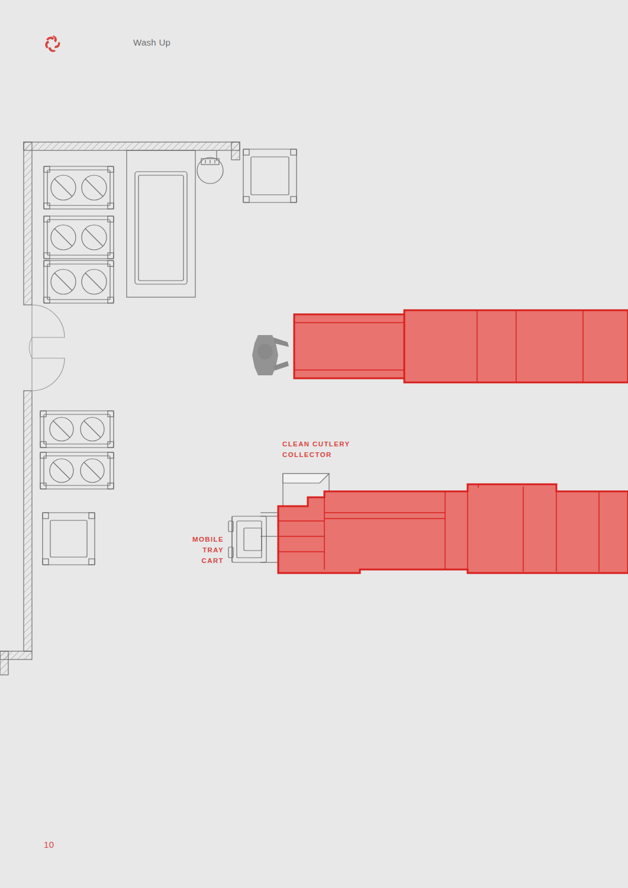Wash Up
CLEAN CUTLERY
COLLECTOR
MOBILE
TRAY
CART
10